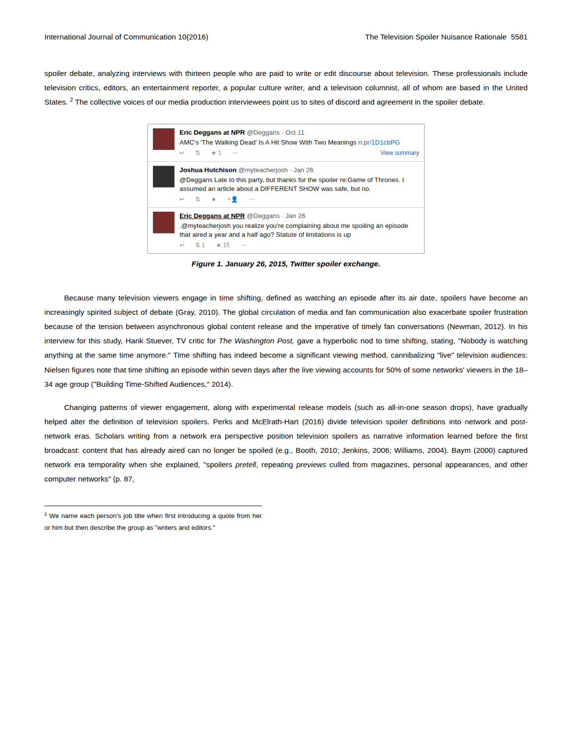International Journal of Communication 10(2016)
The Television Spoiler Nuisance Rationale 5581
spoiler debate, analyzing interviews with thirteen people who are paid to write or edit discourse about television. These professionals include television critics, editors, an entertainment reporter, a popular culture writer, and a television columnist, all of whom are based in the United States. 2 The collective voices of our media production interviewees point us to sites of discord and agreement in the spoiler debate.
Eric Deggans at NPR @Deggans · Oct 11
AMC's 'The Walking Dead' Is A Hit Show With Two Meanings n.pr/1D1cbPG
↩ ⇅ ★ 1 ⋯ View summary
Joshua Hutchison @myteacherjosh · Jan 26
@Deggans Late to this party, but thanks for the spoiler re:Game of Thrones. I assumed an article about a DIFFERENT SHOW was safe, but no.
↩ ⇅ ★ +👤 ⋯
Eric Deggans at NPR @Deggans · Jan 26
.@myteacherjosh you realize you're complaining about me spoiling an episode that aired a year and a half ago? Statute of limitations is up
↩ ⇅ 1 ★ 15 ⋯
Figure 1. January 26, 2015, Twitter spoiler exchange.
Because many television viewers engage in time shifting, defined as watching an episode after its air date, spoilers have become an increasingly spirited subject of debate (Gray, 2010). The global circulation of media and fan communication also exacerbate spoiler frustration because of the tension between asynchronous global content release and the imperative of timely fan conversations (Newman, 2012). In his interview for this study, Hank Stuever, TV critic for The Washington Post, gave a hyperbolic nod to time shifting, stating, "Nobody is watching anything at the same time anymore." Time shifting has indeed become a significant viewing method, cannibalizing "live" television audiences: Nielsen figures note that time shifting an episode within seven days after the live viewing accounts for 50% of some networks' viewers in the 18–34 age group ("Building Time-Shifted Audiences," 2014).
Changing patterns of viewer engagement, along with experimental release models (such as all-in-one season drops), have gradually helped alter the definition of television spoilers. Perks and McElrath-Hart (2016) divide television spoiler definitions into network and post-network eras. Scholars writing from a network era perspective position television spoilers as narrative information learned before the first broadcast: content that has already aired can no longer be spoiled (e.g., Booth, 2010; Jenkins, 2006; Williams, 2004). Baym (2000) captured network era temporality when she explained, "spoilers pretell, repeating previews culled from magazines, personal appearances, and other computer networks" (p. 87,
2 We name each person's job title when first introducing a quote from her or him but then describe the group as "writers and editors."